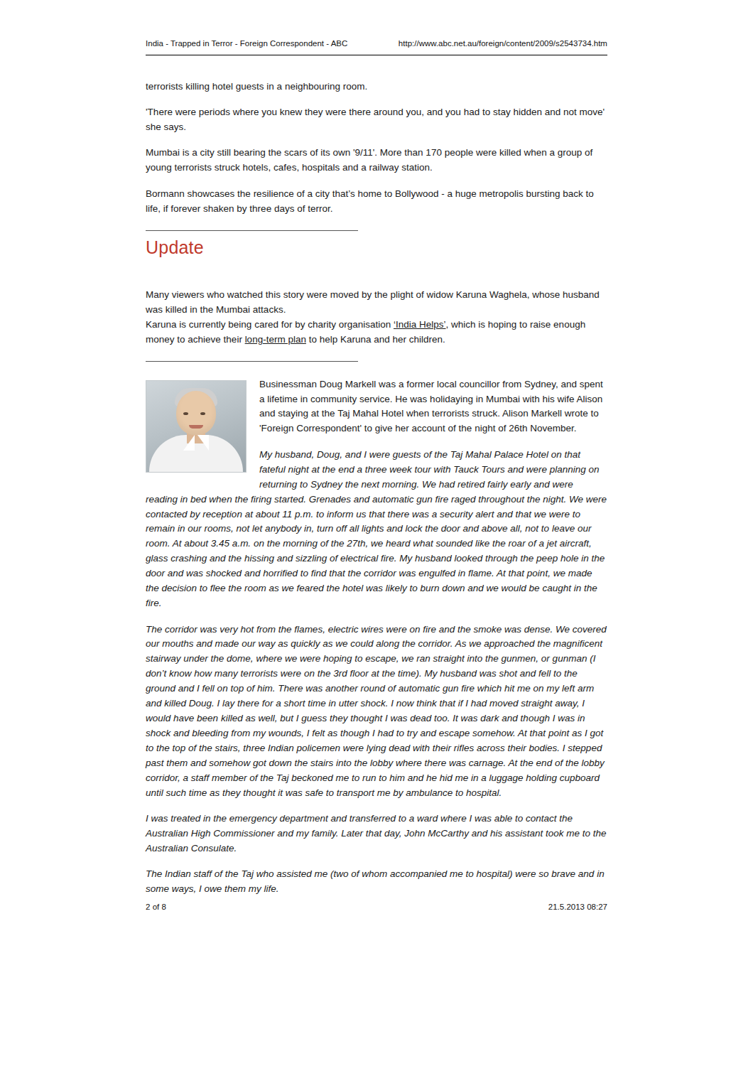India - Trapped in Terror - Foreign Correspondent - ABC
http://www.abc.net.au/foreign/content/2009/s2543734.htm
terrorists killing hotel guests in a neighbouring room.
'There were periods where you knew they were there around you, and you had to stay hidden and not move' she says.
Mumbai is a city still bearing the scars of its own '9/11'. More than 170 people were killed when a group of young terrorists struck hotels, cafes, hospitals and a railway station.
Bormann showcases the resilience of a city that’s home to Bollywood - a huge metropolis bursting back to life, if forever shaken by three days of terror.
Update
Many viewers who watched this story were moved by the plight of widow Karuna Waghela, whose husband was killed in the Mumbai attacks.
Karuna is currently being cared for by charity organisation ‘India Helps’, which is hoping to raise enough money to achieve their long-term plan to help Karuna and her children.
Businessman Doug Markell was a former local councillor from Sydney, and spent a lifetime in community service. He was holidaying in Mumbai with his wife Alison and staying at the Taj Mahal Hotel when terrorists struck. Alison Markell wrote to 'Foreign Correspondent' to give her account of the night of 26th November.
My husband, Doug, and I were guests of the Taj Mahal Palace Hotel on that fateful night at the end a three week tour with Tauck Tours and were planning on returning to Sydney the next morning. We had retired fairly early and were reading in bed when the firing started. Grenades and automatic gun fire raged throughout the night. We were contacted by reception at about 11 p.m. to inform us that there was a security alert and that we were to remain in our rooms, not let anybody in, turn off all lights and lock the door and above all, not to leave our room. At about 3.45 a.m. on the morning of the 27th, we heard what sounded like the roar of a jet aircraft, glass crashing and the hissing and sizzling of electrical fire. My husband looked through the peep hole in the door and was shocked and horrified to find that the corridor was engulfed in flame. At that point, we made the decision to flee the room as we feared the hotel was likely to burn down and we would be caught in the fire.
The corridor was very hot from the flames, electric wires were on fire and the smoke was dense. We covered our mouths and made our way as quickly as we could along the corridor. As we approached the magnificent stairway under the dome, where we were hoping to escape, we ran straight into the gunmen, or gunman (I don’t know how many terrorists were on the 3rd floor at the time). My husband was shot and fell to the ground and I fell on top of him. There was another round of automatic gun fire which hit me on my left arm and killed Doug. I lay there for a short time in utter shock. I now think that if I had moved straight away, I would have been killed as well, but I guess they thought I was dead too. It was dark and though I was in shock and bleeding from my wounds, I felt as though I had to try and escape somehow. At that point as I got to the top of the stairs, three Indian policemen were lying dead with their rifles across their bodies. I stepped past them and somehow got down the stairs into the lobby where there was carnage. At the end of the lobby corridor, a staff member of the Taj beckoned me to run to him and he hid me in a luggage holding cupboard until such time as they thought it was safe to transport me by ambulance to hospital.
I was treated in the emergency department and transferred to a ward where I was able to contact the Australian High Commissioner and my family. Later that day, John McCarthy and his assistant took me to the Australian Consulate.
The Indian staff of the Taj who assisted me (two of whom accompanied me to hospital) were so brave and in some ways, I owe them my life.
2 of 8
21.5.2013 08:27